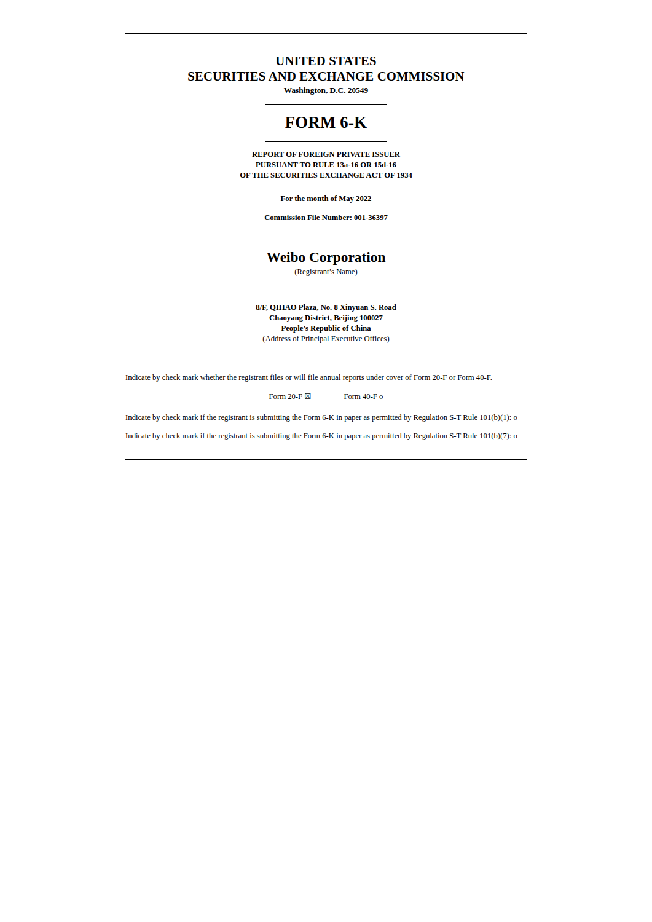UNITED STATES
SECURITIES AND EXCHANGE COMMISSION
Washington, D.C. 20549
FORM 6-K
REPORT OF FOREIGN PRIVATE ISSUER
PURSUANT TO RULE 13a-16 OR 15d-16
OF THE SECURITIES EXCHANGE ACT OF 1934
For the month of May 2022
Commission File Number: 001-36397
Weibo Corporation
(Registrant’s Name)
8/F, QIHAO Plaza, No. 8 Xinyuan S. Road
Chaoyang District, Beijing 100027
People’s Republic of China
(Address of Principal Executive Offices)
Indicate by check mark whether the registrant files or will file annual reports under cover of Form 20-F or Form 40-F.
Form 20-F ☒ Form 40-F o
Indicate by check mark if the registrant is submitting the Form 6-K in paper as permitted by Regulation S-T Rule 101(b)(1): o
Indicate by check mark if the registrant is submitting the Form 6-K in paper as permitted by Regulation S-T Rule 101(b)(7): o